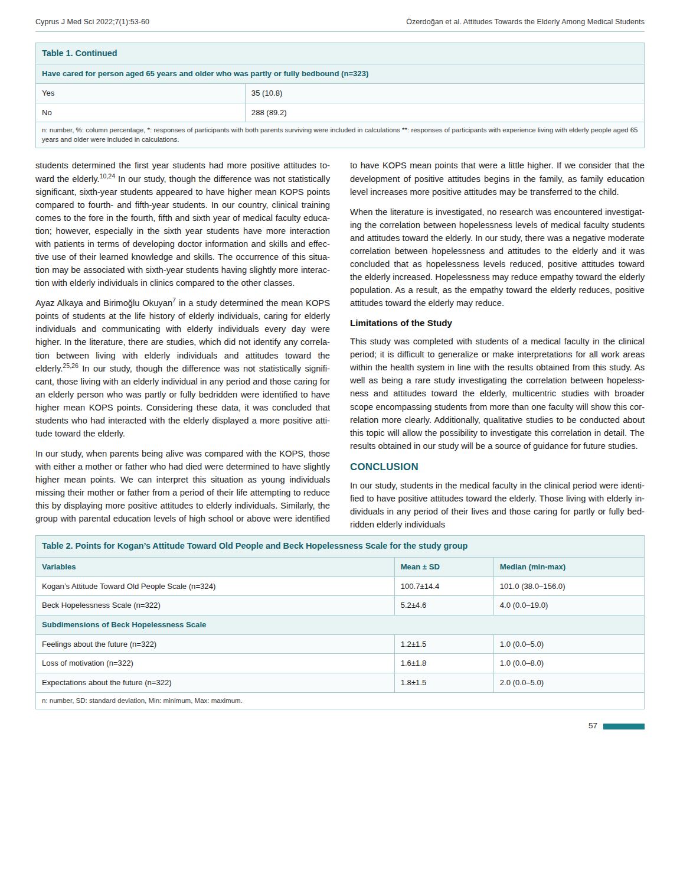Cyprus J Med Sci 2022;7(1):53-60
Özerdoğan et al. Attitudes Towards the Elderly Among Medical Students
Table 1. Continued
| Have cared for person aged 65 years and older who was partly or fully bedbound (n=323) |
| --- |
| Yes | 35 (10.8) |
| No | 288 (89.2) |
| n: number, %: column percentage, *: responses of participants with both parents surviving were included in calculations **: responses of participants with experience living with elderly people aged 65 years and older were included in calculations. |
students determined the first year students had more positive attitudes toward the elderly.10,24 In our study, though the difference was not statistically significant, sixth-year students appeared to have higher mean KOPS points compared to fourth- and fifth-year students. In our country, clinical training comes to the fore in the fourth, fifth and sixth year of medical faculty education; however, especially in the sixth year students have more interaction with patients in terms of developing doctor information and skills and effective use of their learned knowledge and skills. The occurrence of this situation may be associated with sixth-year students having slightly more interaction with elderly individuals in clinics compared to the other classes.
Ayaz Alkaya and Birimoğlu Okuyan7 in a study determined the mean KOPS points of students at the life history of elderly individuals, caring for elderly individuals and communicating with elderly individuals every day were higher. In the literature, there are studies, which did not identify any correlation between living with elderly individuals and attitudes toward the elderly.25,26 In our study, though the difference was not statistically significant, those living with an elderly individual in any period and those caring for an elderly person who was partly or fully bedridden were identified to have higher mean KOPS points. Considering these data, it was concluded that students who had interacted with the elderly displayed a more positive attitude toward the elderly.
In our study, when parents being alive was compared with the KOPS, those with either a mother or father who had died were determined to have slightly higher mean points. We can interpret this situation as young individuals missing their mother or father from a period of their life attempting to reduce this by displaying more positive attitudes to elderly individuals. Similarly, the group with parental education levels of high school or above were identified to have KOPS mean points that were a little higher. If we consider that the development of positive attitudes begins in the family, as family education level increases more positive attitudes may be transferred to the child.
When the literature is investigated, no research was encountered investigating the correlation between hopelessness levels of medical faculty students and attitudes toward the elderly. In our study, there was a negative moderate correlation between hopelessness and attitudes to the elderly and it was concluded that as hopelessness levels reduced, positive attitudes toward the elderly increased. Hopelessness may reduce empathy toward the elderly population. As a result, as the empathy toward the elderly reduces, positive attitudes toward the elderly may reduce.
Limitations of the Study
This study was completed with students of a medical faculty in the clinical period; it is difficult to generalize or make interpretations for all work areas within the health system in line with the results obtained from this study. As well as being a rare study investigating the correlation between hopelessness and attitudes toward the elderly, multicentric studies with broader scope encompassing students from more than one faculty will show this correlation more clearly. Additionally, qualitative studies to be conducted about this topic will allow the possibility to investigate this correlation in detail. The results obtained in our study will be a source of guidance for future studies.
CONCLUSION
In our study, students in the medical faculty in the clinical period were identified to have positive attitudes toward the elderly. Those living with elderly individuals in any period of their lives and those caring for partly or fully bedridden elderly individuals
Table 2. Points for Kogan’s Attitude Toward Old People and Beck Hopelessness Scale for the study group
| Variables | Mean ± SD | Median (min-max) |
| --- | --- | --- |
| Kogan’s Attitude Toward Old People Scale (n=324) | 100.7±14.4 | 101.0 (38.0–156.0) |
| Beck Hopelessness Scale (n=322) | 5.2±4.6 | 4.0 (0.0–19.0) |
| Subdimensions of Beck Hopelessness Scale |
| Feelings about the future (n=322) | 1.2±1.5 | 1.0 (0.0–5.0) |
| Loss of motivation (n=322) | 1.6±1.8 | 1.0 (0.0–8.0) |
| Expectations about the future (n=322) | 1.8±1.5 | 2.0 (0.0–5.0) |
| n: number, SD: standard deviation, Min: minimum, Max: maximum. |
57